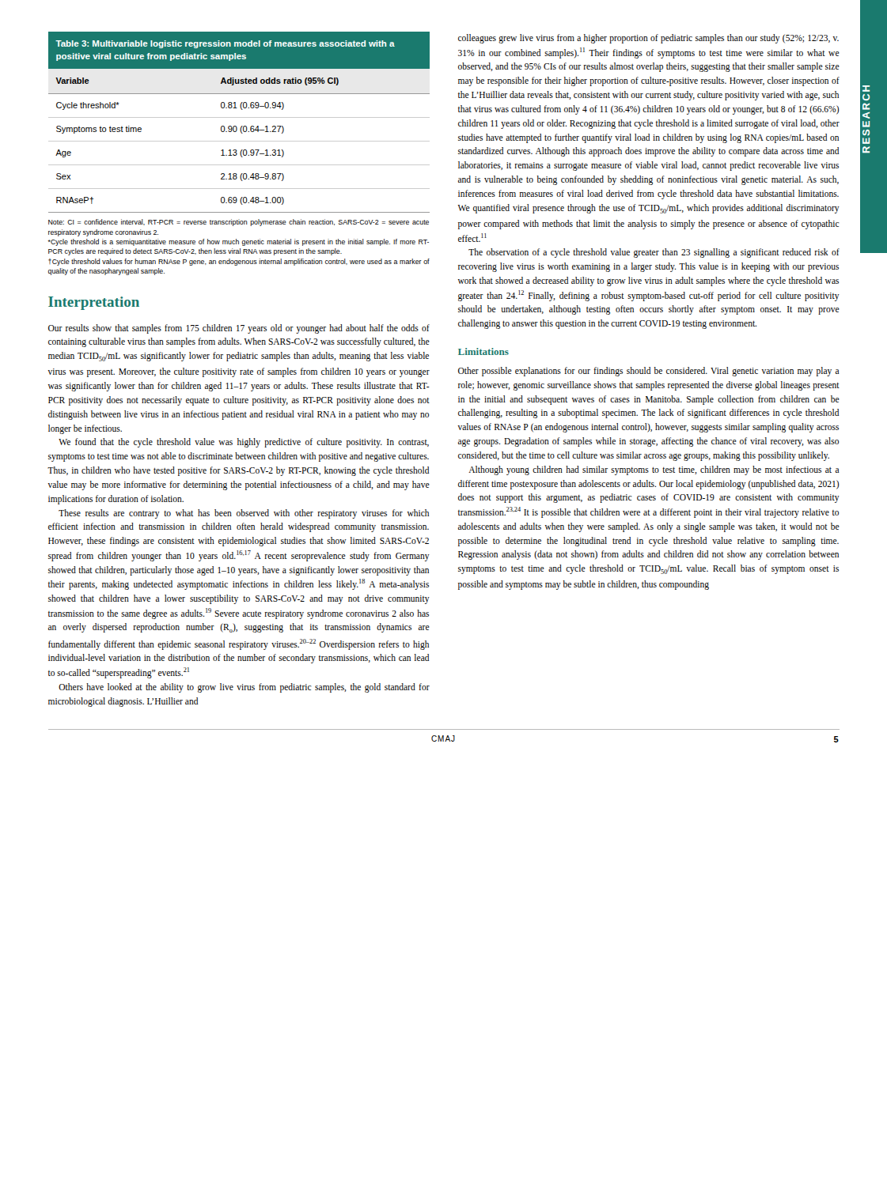RESEARCH
Table 3: Multivariable logistic regression model of measures associated with a positive viral culture from pediatric samples
| Variable | Adjusted odds ratio (95% CI) |
| --- | --- |
| Cycle threshold* | 0.81 (0.69–0.94) |
| Symptoms to test time | 0.90 (0.64–1.27) |
| Age | 1.13 (0.97–1.31) |
| Sex | 2.18 (0.48–9.87) |
| RNAseP† | 0.69 (0.48–1.00) |
Note: CI = confidence interval, RT-PCR = reverse transcription polymerase chain reaction, SARS-CoV-2 = severe acute respiratory syndrome coronavirus 2.
*Cycle threshold is a semiquantitative measure of how much genetic material is present in the initial sample. If more RT-PCR cycles are required to detect SARS-CoV-2, then less viral RNA was present in the sample.
†Cycle threshold values for human RNAse P gene, an endogenous internal amplification control, were used as a marker of quality of the nasopharyngeal sample.
Interpretation
Our results show that samples from 175 children 17 years old or younger had about half the odds of containing culturable virus than samples from adults. When SARS-CoV-2 was successfully cultured, the median TCID50/mL was significantly lower for pediatric samples than adults, meaning that less viable virus was present. Moreover, the culture positivity rate of samples from children 10 years or younger was significantly lower than for children aged 11–17 years or adults. These results illustrate that RT-PCR positivity does not necessarily equate to culture positivity, as RT-PCR positivity alone does not distinguish between live virus in an infectious patient and residual viral RNA in a patient who may no longer be infectious.
We found that the cycle threshold value was highly predictive of culture positivity. In contrast, symptoms to test time was not able to discriminate between children with positive and negative cultures. Thus, in children who have tested positive for SARS-CoV-2 by RT-PCR, knowing the cycle threshold value may be more informative for determining the potential infectiousness of a child, and may have implications for duration of isolation.
These results are contrary to what has been observed with other respiratory viruses for which efficient infection and transmission in children often herald widespread community transmission. However, these findings are consistent with epidemiological studies that show limited SARS-CoV-2 spread from children younger than 10 years old.16,17 A recent seroprevalence study from Germany showed that children, particularly those aged 1–10 years, have a significantly lower seropositivity than their parents, making undetected asymptomatic infections in children less likely.18 A meta-analysis showed that children have a lower susceptibility to SARS-CoV-2 and may not drive community transmission to the same degree as adults.19 Severe acute respiratory syndrome coronavirus 2 also has an overly dispersed reproduction number (Ro), suggesting that its transmission dynamics are fundamentally different than epidemic seasonal respiratory viruses.20–22 Overdispersion refers to high individual-level variation in the distribution of the number of secondary transmissions, which can lead to so-called “superspreading” events.21
Others have looked at the ability to grow live virus from pediatric samples, the gold standard for microbiological diagnosis. L’Huillier and
colleagues grew live virus from a higher proportion of pediatric samples than our study (52%; 12/23, v. 31% in our combined samples).11 Their findings of symptoms to test time were similar to what we observed, and the 95% CIs of our results almost overlap theirs, suggesting that their smaller sample size may be responsible for their higher proportion of culture-positive results. However, closer inspection of the L’Huillier data reveals that, consistent with our current study, culture positivity varied with age, such that virus was cultured from only 4 of 11 (36.4%) children 10 years old or younger, but 8 of 12 (66.6%) children 11 years old or older. Recognizing that cycle threshold is a limited surrogate of viral load, other studies have attempted to further quantify viral load in children by using log RNA copies/mL based on standardized curves. Although this approach does improve the ability to compare data across time and laboratories, it remains a surrogate measure of viable viral load, cannot predict recoverable live virus and is vulnerable to being confounded by shedding of noninfectious viral genetic material. As such, inferences from measures of viral load derived from cycle threshold data have substantial limitations. We quantified viral presence through the use of TCID50/mL, which provides additional discriminatory power compared with methods that limit the analysis to simply the presence or absence of cytopathic effect.11
The observation of a cycle threshold value greater than 23 signalling a significant reduced risk of recovering live virus is worth examining in a larger study. This value is in keeping with our previous work that showed a decreased ability to grow live virus in adult samples where the cycle threshold was greater than 24.12 Finally, defining a robust symptom-based cut-off period for cell culture positivity should be undertaken, although testing often occurs shortly after symptom onset. It may prove challenging to answer this question in the current COVID-19 testing environment.
Limitations
Other possible explanations for our findings should be considered. Viral genetic variation may play a role; however, genomic surveillance shows that samples represented the diverse global lineages present in the initial and subsequent waves of cases in Manitoba. Sample collection from children can be challenging, resulting in a suboptimal specimen. The lack of significant differences in cycle threshold values of RNAse P (an endogenous internal control), however, suggests similar sampling quality across age groups. Degradation of samples while in storage, affecting the chance of viral recovery, was also considered, but the time to cell culture was similar across age groups, making this possibility unlikely.
Although young children had similar symptoms to test time, children may be most infectious at a different time postexposure than adolescents or adults. Our local epidemiology (unpublished data, 2021) does not support this argument, as pediatric cases of COVID-19 are consistent with community transmission.23,24 It is possible that children were at a different point in their viral trajectory relative to adolescents and adults when they were sampled. As only a single sample was taken, it would not be possible to determine the longitudinal trend in cycle threshold value relative to sampling time. Regression analysis (data not shown) from adults and children did not show any correlation between symptoms to test time and cycle threshold or TCID50/mL value. Recall bias of symptom onset is possible and symptoms may be subtle in children, thus compounding
CMAJ 5